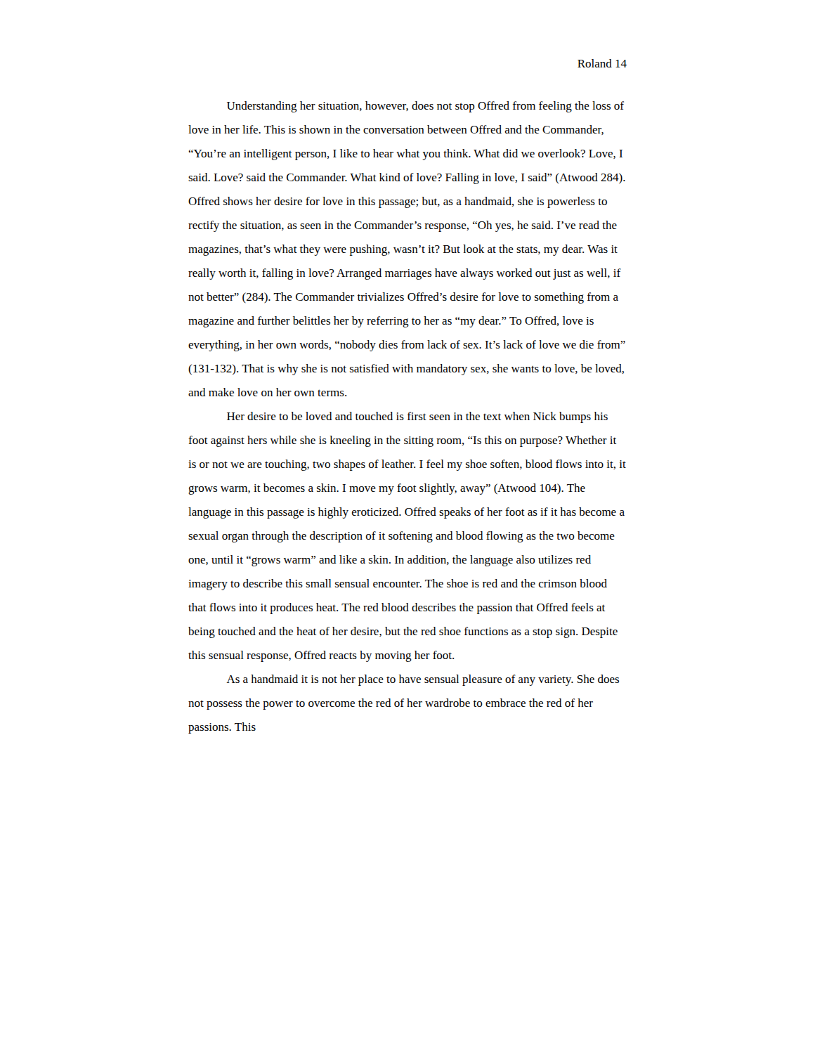Roland 14
Understanding her situation, however, does not stop Offred from feeling the loss of love in her life. This is shown in the conversation between Offred and the Commander, “You’re an intelligent person, I like to hear what you think. What did we overlook? Love, I said. Love? said the Commander. What kind of love? Falling in love, I said” (Atwood 284). Offred shows her desire for love in this passage; but, as a handmaid, she is powerless to rectify the situation, as seen in the Commander’s response, “Oh yes, he said. I’ve read the magazines, that’s what they were pushing, wasn’t it? But look at the stats, my dear. Was it really worth it, falling in love? Arranged marriages have always worked out just as well, if not better” (284). The Commander trivializes Offred’s desire for love to something from a magazine and further belittles her by referring to her as “my dear.” To Offred, love is everything, in her own words, “nobody dies from lack of sex. It’s lack of love we die from” (131-132). That is why she is not satisfied with mandatory sex, she wants to love, be loved, and make love on her own terms.
Her desire to be loved and touched is first seen in the text when Nick bumps his foot against hers while she is kneeling in the sitting room, “Is this on purpose? Whether it is or not we are touching, two shapes of leather. I feel my shoe soften, blood flows into it, it grows warm, it becomes a skin. I move my foot slightly, away” (Atwood 104). The language in this passage is highly eroticized. Offred speaks of her foot as if it has become a sexual organ through the description of it softening and blood flowing as the two become one, until it “grows warm” and like a skin. In addition, the language also utilizes red imagery to describe this small sensual encounter. The shoe is red and the crimson blood that flows into it produces heat. The red blood describes the passion that Offred feels at being touched and the heat of her desire, but the red shoe functions as a stop sign. Despite this sensual response, Offred reacts by moving her foot.
As a handmaid it is not her place to have sensual pleasure of any variety. She does not possess the power to overcome the red of her wardrobe to embrace the red of her passions. This